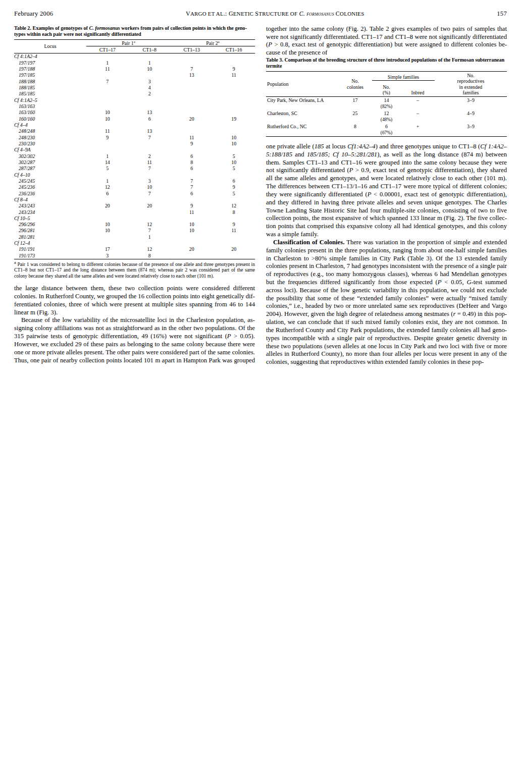February 2006
VARGO ET AL.: GENETIC STRUCTURE OF C. formosanus COLONIES
157
Table 2. Examples of genotypes of C. formosanus workers from pairs of collection points in which the genotypes within each pair were not significantly differentiated
| Locus | Pair 1 a | Pair 2 a |
| --- | --- | --- |
| CT1–17 | CT1–8 | CT1–13 | CT1–16 |
| Cf 4:1A2–4 | | | | |
| 197/197 | 1 | 1 | | |
| 197/188 | 11 | 10 | 7 | 9 |
| 197/185 | | | 13 | 11 |
| 188/188 | 7 | 3 | | |
| 188/185 | | 4 | | |
| 185/185 | | 2 | | |
| Cf 4:1A2–5 | | | | |
| 163/163 | | | | |
| 163/160 | 10 | 13 | | |
| 160/160 | 10 | 6 | 20 | 19 |
| Cf 4–4 | | | | |
| 248/248 | 11 | 13 | | |
| 248/230 | 9 | 7 | 11 | 10 |
| 230/230 | | | 9 | 10 |
| Cf 4–9A | | | | |
| 302/302 | 1 | 2 | 6 | 5 |
| 302/287 | 14 | 11 | 8 | 10 |
| 287/287 | 5 | 7 | 6 | 5 |
| Cf 4–10 | | | | |
| 245/245 | 1 | 3 | 7 | 6 |
| 245/236 | 12 | 10 | 7 | 9 |
| 236/236 | 6 | 7 | 6 | 5 |
| Cf 8–4 | | | | |
| 243/243 | 20 | 20 | 9 | 12 |
| 243/234 | | | 11 | 8 |
| Cf 10–5 | | | | |
| 296/296 | 10 | 12 | 10 | 9 |
| 296/281 | 10 | 7 | 10 | 11 |
| 281/281 | | 1 | | |
| Cf 12–4 | | | | |
| 191/191 | 17 | 12 | 20 | 20 |
| 191/173 | 3 | 8 | | |
a Pair 1 was considered to belong to different colonies because of the presence of one allele and three genotypes present in CT1–8 but not CT1–17 and the long distance between them (874 m); whereas pair 2 was considered part of the same colony because they shared all the same alleles and were located relatively close to each other (101 m).
the large distance between them, these two collection points were considered different colonies. In Rutherford County, we grouped the 16 collection points into eight genetically differentiated colonies, three of which were present at multiple sites spanning from 46 to 144 linear m (Fig. 3).
Because of the low variability of the microsatellite loci in the Charleston population, assigning colony affiliations was not as straightforward as in the other two populations. Of the 315 pairwise tests of genotypic differentiation, 49 (16%) were not significant (P > 0.05). However, we excluded 29 of these pairs as belonging to the same colony because there were one or more private alleles present. The other pairs were considered part of the same colonies. Thus, one pair of nearby collection points located 101 m apart in Hampton Park was grouped together into the same colony (Fig. 2). Table 2 gives examples of two pairs of samples that were not significantly differentiated. CT1–17 and CT1–8 were not significantly differentiated (P > 0.8, exact test of genotypic differentiation) but were assigned to different colonies because of the presence of
Table 3. Comparison of the breeding structure of three introduced populations of the Formosan subterranean termite
| Population | No. colonies | Simple families | No. reproductives in extended families |
| --- | --- | --- | --- |
| No. (%) | Inbred |
| City Park, New Orleans, LA | 17 | 14 (82%) | – | 3–9 |
| Charleston, SC | 25 | 12 (48%) | – | 4–9 |
| Rutherford Co., NC | 8 | 6 (67%) | + | 3–9 |
one private allele (185 at locus Cf1:4A2–4) and three genotypes unique to CT1–8 (Cf 1:4A2–5:188/185 and 185/185; Cf 10–5:281/281), as well as the long distance (874 m) between them. Samples CT1–13 and CT1–16 were grouped into the same colony because they were not significantly differentiated (P > 0.9, exact test of genotypic differentiation), they shared all the same alleles and genotypes, and were located relatively close to each other (101 m). The differences between CT1–13/1–16 and CT1–17 were more typical of different colonies; they were significantly differentiated (P < 0.00001, exact test of genotypic differentiation), and they differed in having three private alleles and seven unique genotypes. The Charles Towne Landing State Historic Site had four multiple-site colonies, consisting of two to five collection points, the most expansive of which spanned 133 linear m (Fig. 2). The five collection points that comprised this expansive colony all had identical genotypes, and this colony was a simple family.
Classification of Colonies. There was variation in the proportion of simple and extended family colonies present in the three populations, ranging from about one-half simple families in Charleston to >80% simple families in City Park (Table 3). Of the 13 extended family colonies present in Charleston, 7 had genotypes inconsistent with the presence of a single pair of reproductives (e.g., too many homozygous classes), whereas 6 had Mendelian genotypes but the frequencies differed significantly from those expected (P < 0.05, G-test summed across loci). Because of the low genetic variability in this population, we could not exclude the possibility that some of these “extended family colonies” were actually “mixed family colonies,” i.e., headed by two or more unrelated same sex reproductives (DeHeer and Vargo 2004). However, given the high degree of relatedness among nestmates (r = 0.49) in this population, we can conclude that if such mixed family colonies exist, they are not common. In the Rutherford County and City Park populations, the extended family colonies all had genotypes incompatible with a single pair of reproductives. Despite greater genetic diversity in these two populations (seven alleles at one locus in City Park and two loci with five or more alleles in Rutherford County), no more than four alleles per locus were present in any of the colonies, suggesting that reproductives within extended family colonies in these pop-